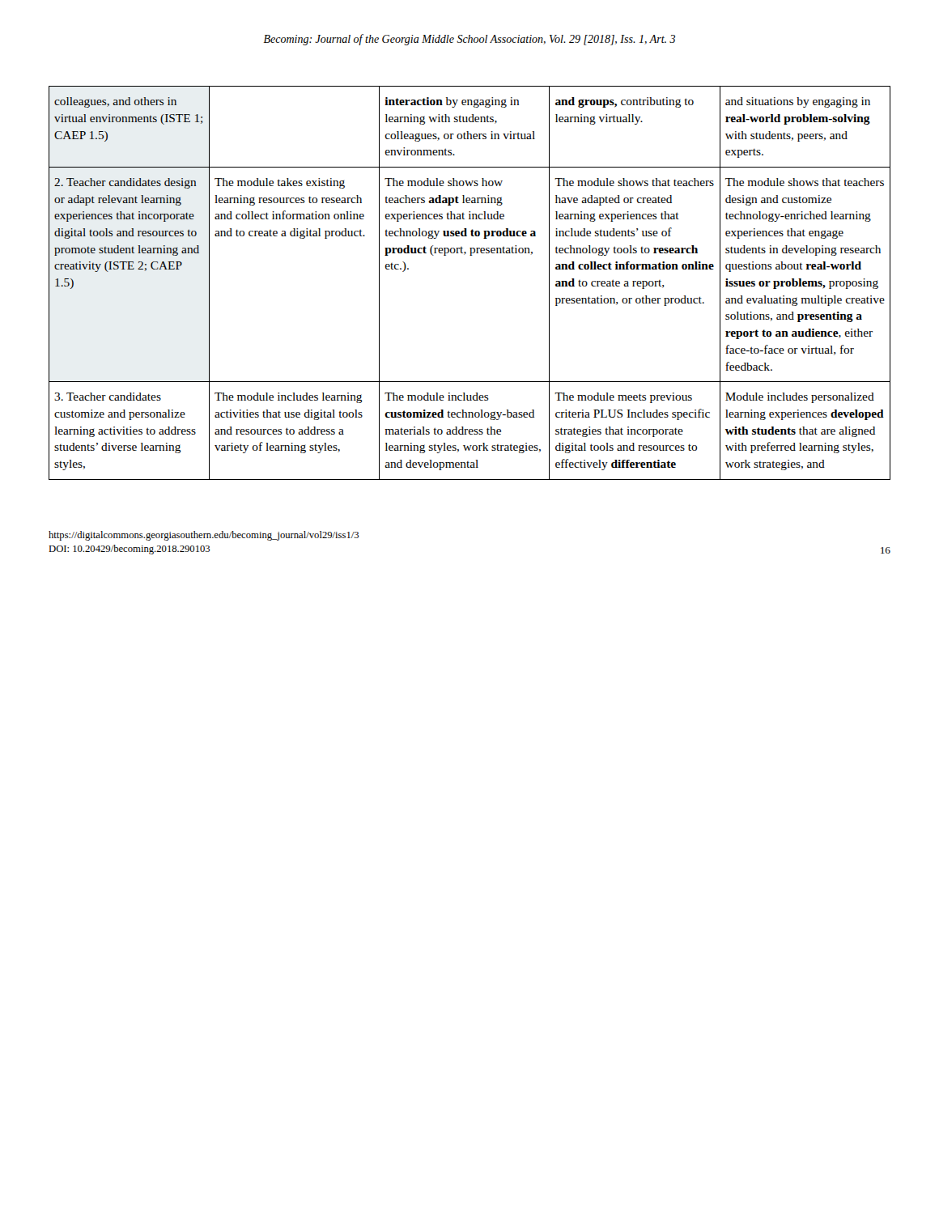Becoming: Journal of the Georgia Middle School Association, Vol. 29 [2018], Iss. 1, Art. 3
| colleagues, and others in virtual environments (ISTE 1; CAEP 1.5) | | interaction by engaging in learning with students, colleagues, or others in virtual environments. | and groups, contributing to learning virtually. | and situations by engaging in real-world problem-solving with students, peers, and experts. |
| 2. Teacher candidates design or adapt relevant learning experiences that incorporate digital tools and resources to promote student learning and creativity (ISTE 2; CAEP 1.5) | The module takes existing learning resources to research and collect information online and to create a digital product. | The module shows how teachers adapt learning experiences that include technology used to produce a product (report, presentation, etc.). | The module shows that teachers have adapted or created learning experiences that include students’ use of technology tools to research and collect information online and to create a report, presentation, or other product. | The module shows that teachers design and customize technology-enriched learning experiences that engage students in developing research questions about real-world issues or problems, proposing and evaluating multiple creative solutions, and presenting a report to an audience , either face-to-face or virtual, for feedback. |
| 3. Teacher candidates customize and personalize learning activities to address students’ diverse learning styles, | The module includes learning activities that use digital tools and resources to address a variety of learning styles, | The module includes customized technology-based materials to address the learning styles, work strategies, and developmental | The module meets previous criteria PLUS Includes specific strategies that incorporate digital tools and resources to effectively differentiate | Module includes personalized learning experiences developed with students that are aligned with preferred learning styles, work strategies, and |
https://digitalcommons.georgiasouthern.edu/becoming_journal/vol29/iss1/3
DOI: 10.20429/becoming.2018.290103
16